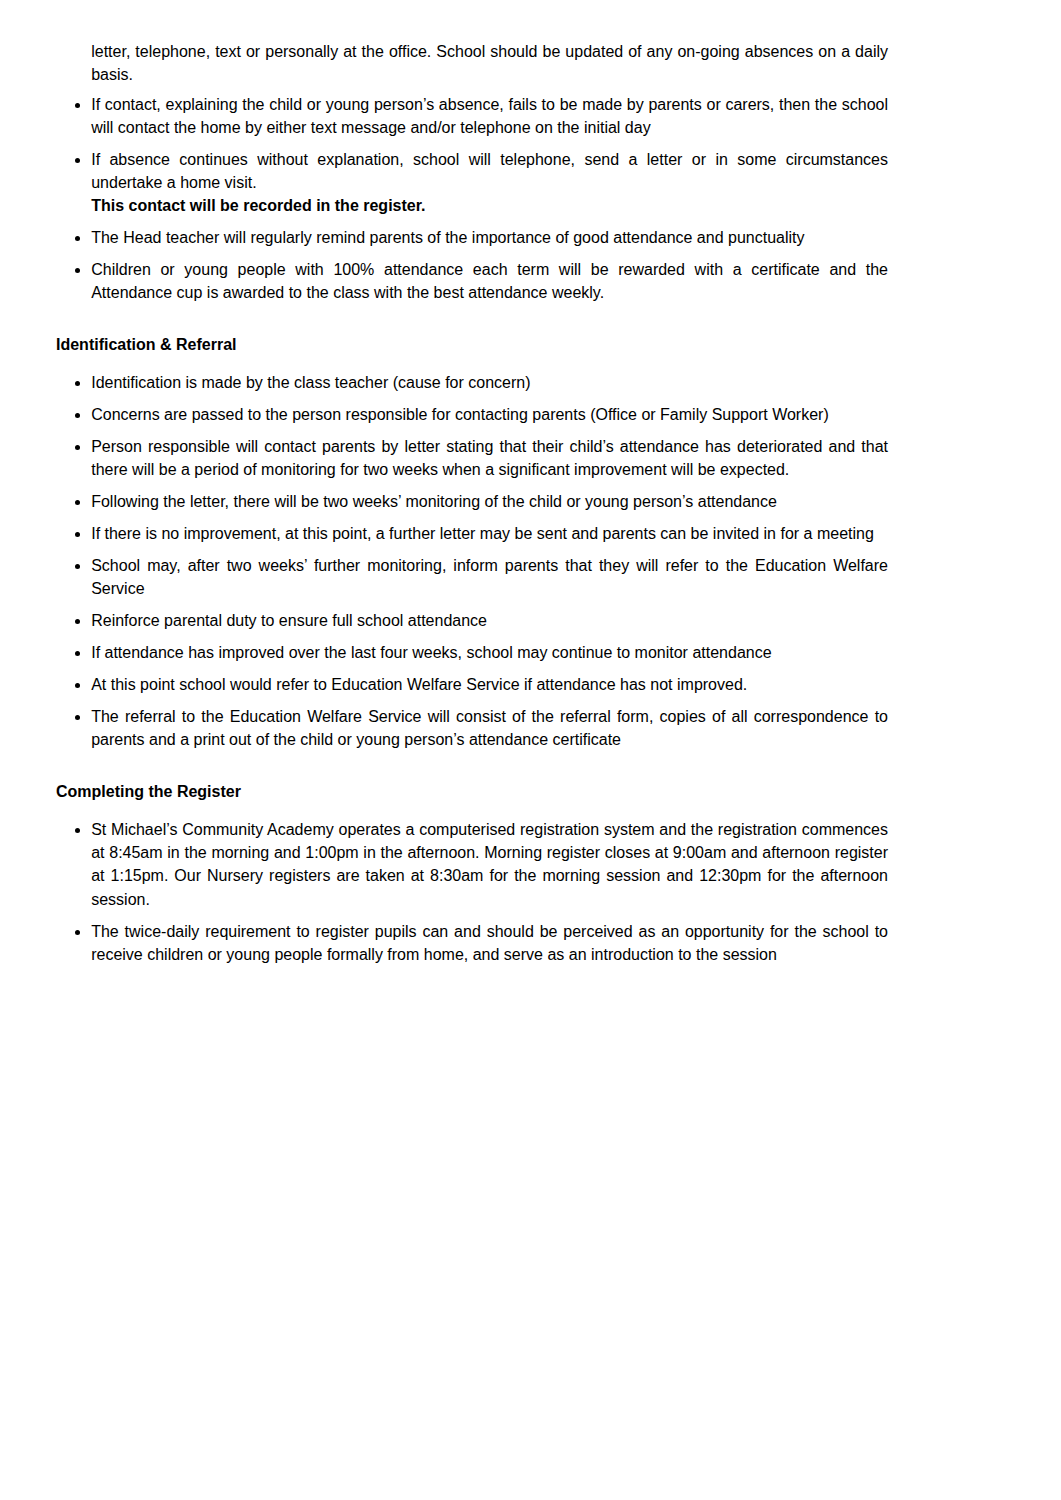letter, telephone, text or personally at the office. School should be updated of any on-going absences on a daily basis.
If contact, explaining the child or young person’s absence, fails to be made by parents or carers, then the school will contact the home by either text message and/or telephone on the initial day
If absence continues without explanation, school will telephone, send a letter or in some circumstances undertake a home visit.
This contact will be recorded in the register.
The Head teacher will regularly remind parents of the importance of good attendance and punctuality
Children or young people with 100% attendance each term will be rewarded with a certificate and the Attendance cup is awarded to the class with the best attendance weekly.
Identification & Referral
Identification is made by the class teacher (cause for concern)
Concerns are passed to the person responsible for contacting parents (Office or Family Support Worker)
Person responsible will contact parents by letter stating that their child’s attendance has deteriorated and that there will be a period of monitoring for two weeks when a significant improvement will be expected.
Following the letter, there will be two weeks’ monitoring of the child or young person’s attendance
If there is no improvement, at this point, a further letter may be sent and parents can be invited in for a meeting
School may, after two weeks’ further monitoring, inform parents that they will refer to the Education Welfare Service
Reinforce parental duty to ensure full school attendance
If attendance has improved over the last four weeks, school may continue to monitor attendance
At this point school would refer to Education Welfare Service if attendance has not improved.
The referral to the Education Welfare Service will consist of the referral form, copies of all correspondence to parents and a print out of the child or young person’s attendance certificate
Completing the Register
St Michael’s Community Academy operates a computerised registration system and the registration commences at 8:45am in the morning and 1:00pm in the afternoon. Morning register closes at 9:00am and afternoon register at 1:15pm. Our Nursery registers are taken at 8:30am for the morning session and 12:30pm for the afternoon session.
The twice-daily requirement to register pupils can and should be perceived as an opportunity for the school to receive children or young people formally from home, and serve as an introduction to the session